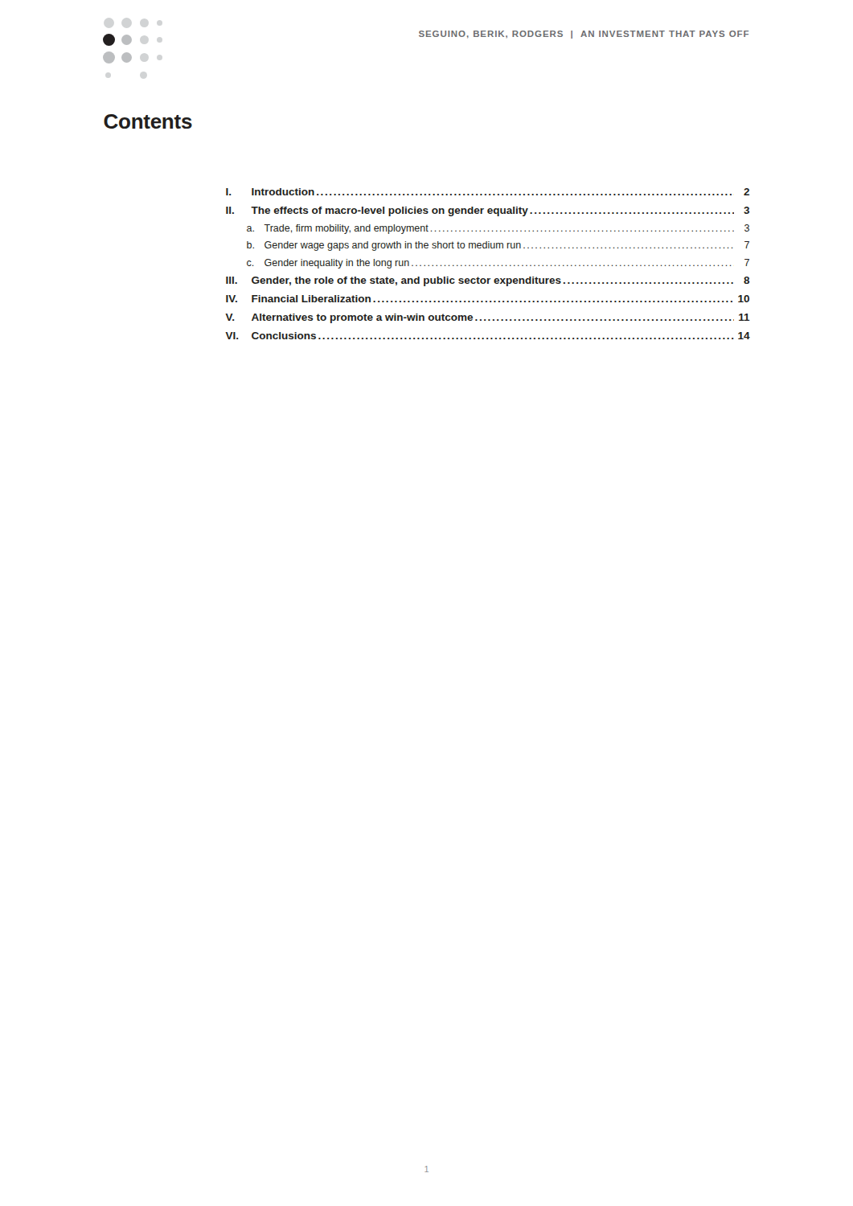Seguino, Berik, Rodgers | An Investment that Pays Off
Contents
I. Introduction ........................................................................................................................................... 2
II. The effects of macro-level policies on gender equality ........................................................................................................................................... 3
a. Trade, firm mobility, and employment ........................................................................................................................................... 3
b. Gender wage gaps and growth in the short to medium run ........................................................................................................................................... 7
c. Gender inequality in the long run ........................................................................................................................................... 7
III. Gender, the role of the state, and public sector expenditures ........................................................................................................................................... 8
IV. Financial Liberalization ........................................................................................................................................... 10
V. Alternatives to promote a win-win outcome ........................................................................................................................................... 11
VI. Conclusions ........................................................................................................................................... 14
1